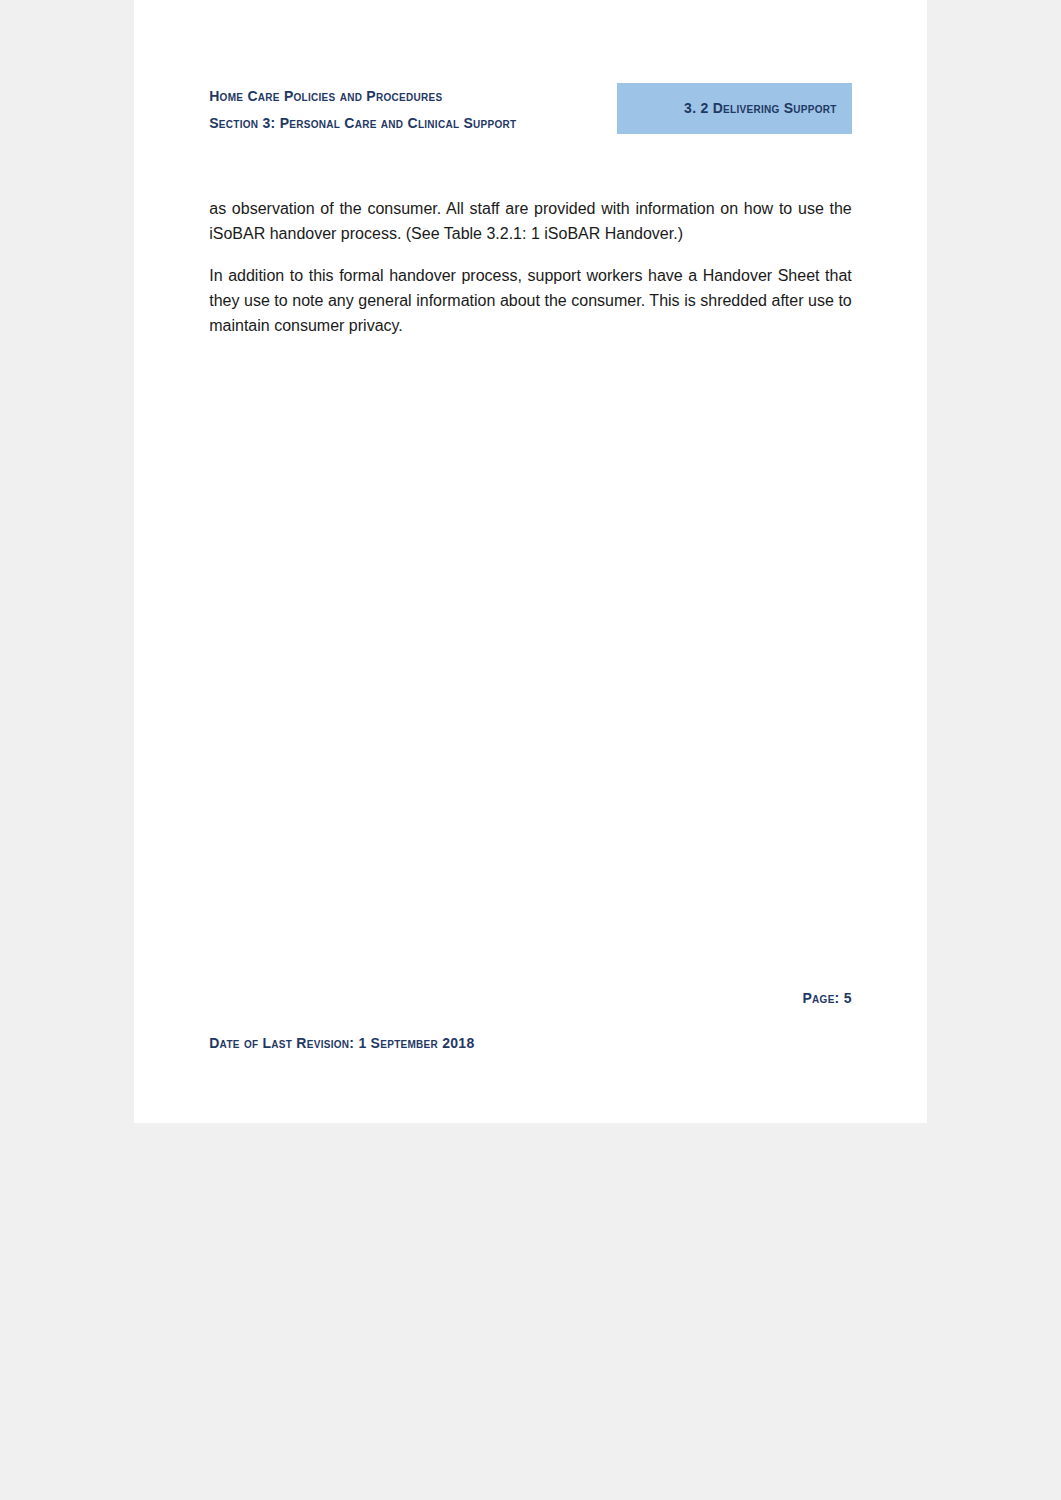Home Care Policies and Procedures Section 3: Personal Care and Clinical Support
3. 2 Delivering Support
as observation of the consumer. All staff are provided with information on how to use the iSoBAR handover process. (See Table 3.2.1: 1 iSoBAR Handover.)
In addition to this formal handover process, support workers have a Handover Sheet that they use to note any general information about the consumer. This is shredded after use to maintain consumer privacy.
Page: 5
Date of Last Revision: 1 September 2018